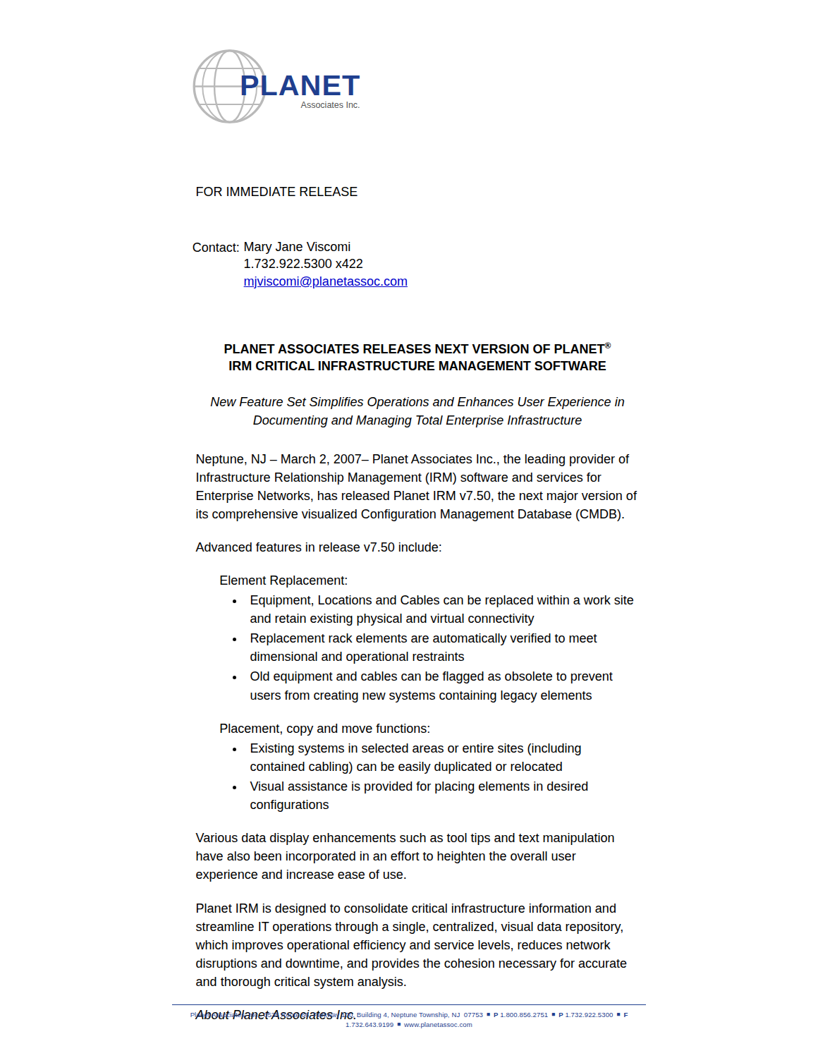FOR IMMEDIATE RELEASE
Contact:
Mary Jane Viscomi
1.732.922.5300 x422
mjviscomi@planetassoc.com
PLANET ASSOCIATES RELEASES NEXT VERSION OF PLANET® IRM CRITICAL INFRASTRUCTURE MANAGEMENT SOFTWARE
New Feature Set Simplifies Operations and Enhances User Experience in Documenting and Managing Total Enterprise Infrastructure
Neptune, NJ – March 2, 2007– Planet Associates Inc., the leading provider of Infrastructure Relationship Management (IRM) software and services for Enterprise Networks, has released Planet IRM v7.50, the next major version of its comprehensive visualized Configuration Management Database (CMDB).
Advanced features in release v7.50 include:
Element Replacement:
Equipment, Locations and Cables can be replaced within a work site and retain existing physical and virtual connectivity
Replacement rack elements are automatically verified to meet dimensional and operational restraints
Old equipment and cables can be flagged as obsolete to prevent users from creating new systems containing legacy elements
Placement, copy and move functions:
Existing systems in selected areas or entire sites (including contained cabling) can be easily duplicated or relocated
Visual assistance is provided for placing elements in desired configurations
Various data display enhancements such as tool tips and text manipulation have also been incorporated in an effort to heighten the overall user experience and increase ease of use.
Planet IRM is designed to consolidate critical infrastructure information and streamline IT operations through a single, centralized, visual data repository, which improves operational efficiency and service levels, reduces network disruptions and downtime, and provides the cohesion necessary for accurate and thorough critical system analysis.
About Planet Associates Inc.
Planet Associates, Inc., 3535 Route 66, Parkway 100, Building 4, Neptune Township, NJ 07753 ■ P 1.800.856.2751 ■ P 1.732.922.5300 ■ F 1.732.643.9199 ■ www.planetassoc.com